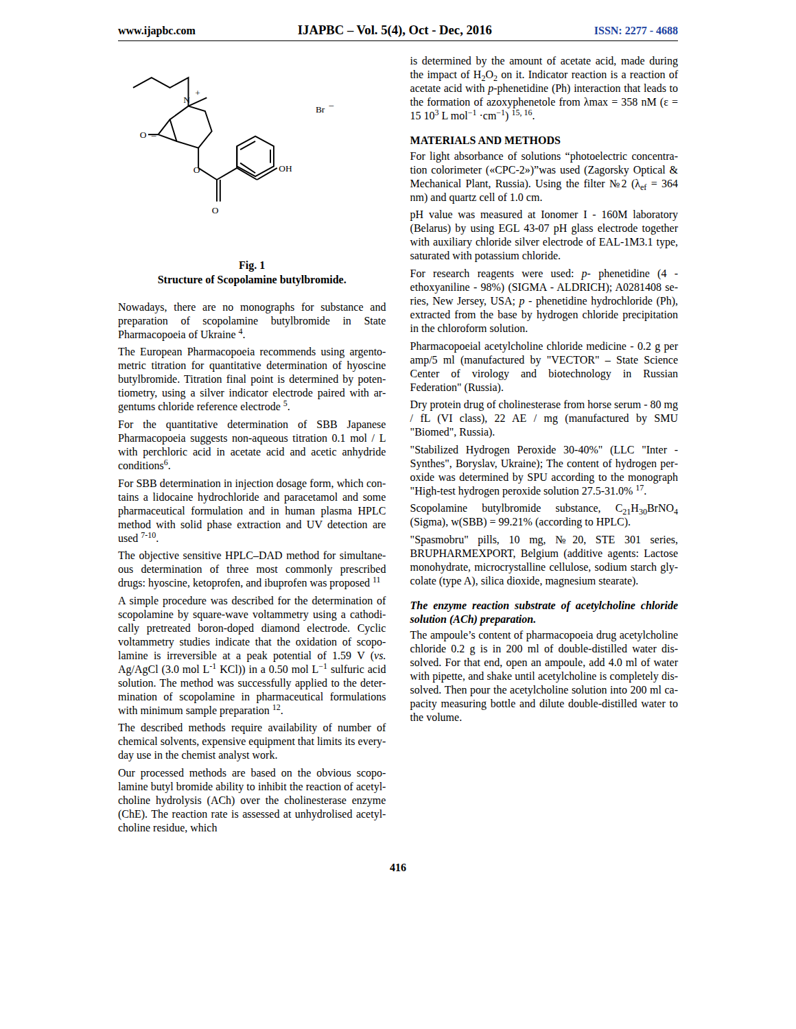www.ijapbc.com IJAPBC – Vol. 5(4), Oct - Dec, 2016 ISSN: 2277 - 4688
N + O – O O OH Br –
Fig. 1
Structure of Scopolamine butylbromide.
Nowadays, there are no monographs for substance and preparation of scopolamine butylbromide in State Pharmacopoeia of Ukraine 4.
The European Pharmacopoeia recommends using argentometric titration for quantitative determination of hyoscine butylbromide. Titration final point is determined by potentiometry, using a silver indicator electrode paired with argentums chloride reference electrode 5.
For the quantitative determination of SBB Japanese Pharmacopoeia suggests non-aqueous titration 0.1 mol / L with perchloric acid in acetate acid and acetic anhydride conditions6.
For SBB determination in injection dosage form, which contains a lidocaine hydrochloride and paracetamol and some pharmaceutical formulation and in human plasma HPLC method with solid phase extraction and UV detection are used 7-10.
The objective sensitive HPLC–DAD method for simultaneous determination of three most commonly prescribed drugs: hyoscine, ketoprofen, and ibuprofen was proposed 11
A simple procedure was described for the determination of scopolamine by square-wave voltammetry using a cathodically pretreated boron-doped diamond electrode. Cyclic voltammetry studies indicate that the oxidation of scopolamine is irreversible at a peak potential of 1.59 V (vs. Ag/AgCl (3.0 mol L-1 KCl)) in a 0.50 mol L−1 sulfuric acid solution. The method was successfully applied to the determination of scopolamine in pharmaceutical formulations with minimum sample preparation 12.
The described methods require availability of number of chemical solvents, expensive equipment that limits its everyday use in the chemist analyst work.
Our processed methods are based on the obvious scopolamine butyl bromide ability to inhibit the reaction of acetylcholine hydrolysis (ACh) over the cholinesterase enzyme (ChE). The reaction rate is assessed at unhydrolised acetylcholine residue, which
is determined by the amount of acetate acid, made during the impact of H2O2 on it. Indicator reaction is a reaction of acetate acid with p-phenetidine (Ph) interaction that leads to the formation of azoxyphenetole from λmax = 358 nM (ε = 15 103 L mol−1 ·cm−1) 15, 16.
Materials and methods
For light absorbance of solutions “photoelectric concentration colorimeter («CPC-2»)”was used (Zagorsky Optical & Mechanical Plant, Russia). Using the filter №2 (λef = 364 nm) and quartz cell of 1.0 cm.
pH value was measured at Ionomer I - 160M laboratory (Belarus) by using EGL 43-07 pH glass electrode together with auxiliary chloride silver electrode of EAL-1M3.1 type, saturated with potassium chloride.
For research reagents were used: p- phenetidine (4 - ethoxyaniline - 98%) (SIGMA - ALDRICH); A0281408 series, New Jersey, USA; p - phenetidine hydrochloride (Ph), extracted from the base by hydrogen chloride precipitation in the chloroform solution.
Pharmacopoeial acetylcholine chloride medicine - 0.2 g per amp/5 ml (manufactured by "VECTOR" – State Science Center of virology and biotechnology in Russian Federation" (Russia).
Dry protein drug of cholinesterase from horse serum - 80 mg / fL (VI class), 22 AE / mg (manufactured by SMU "Biomed", Russia).
"Stabilized Hydrogen Peroxide 30-40%" (LLC "Inter - Synthes", Boryslav, Ukraine); The content of hydrogen peroxide was determined by SPU according to the monograph "High-test hydrogen peroxide solution 27.5-31.0% 17.
Scopolamine butylbromide substance, C21H30BrNO4 (Sigma), w(SBB) = 99.21% (according to HPLC).
"Spasmobru" pills, 10 mg, №20, STE 301 series, BRUPHARMEXPORT, Belgium (additive agents: Lactose monohydrate, microcrystalline cellulose, sodium starch glycolate (type A), silica dioxide, magnesium stearate).
The enzyme reaction substrate of acetylcholine chloride solution (ACh) preparation.
The ampoule’s content of pharmacopoeia drug acetylcholine chloride 0.2 g is in 200 ml of double-distilled water dissolved. For that end, open an ampoule, add 4.0 ml of water with pipette, and shake until acetylcholine is completely dissolved. Then pour the acetylcholine solution into 200 ml capacity measuring bottle and dilute double-distilled water to the volume.
416